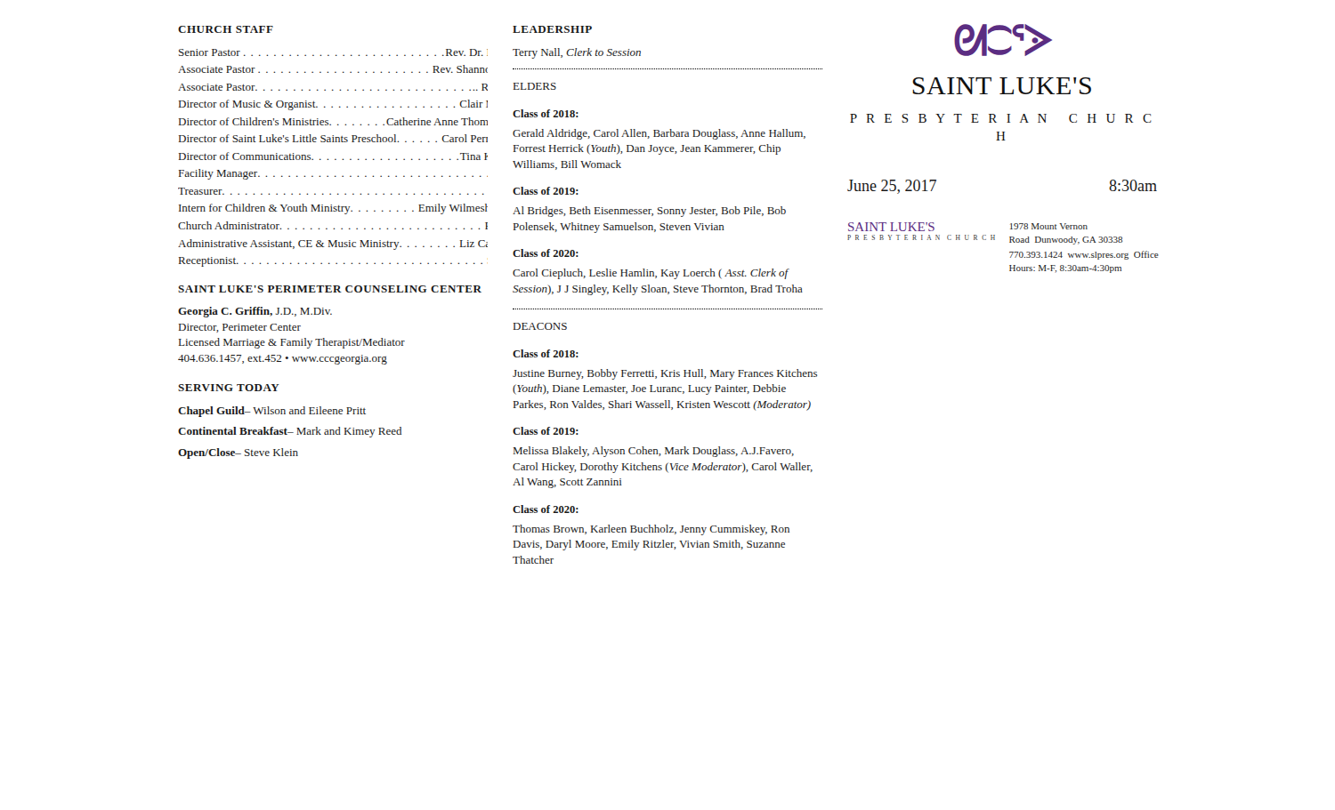CHURCH STAFF
Senior Pastor . . . . . . . . . . . . . . . . . . . . . . . . . . . Rev. Dr. David Lower
Associate Pastor . . . . . . . . . . . . . . . . . . . . . . . Rev. Shannon Dill
Associate Pastor. . . . . . . . . . . . . . . . . . . . . . . . . . . . ... Rev. Phil Brown
Director of Music & Organist. . . . . . . . . . . . . . . . . . . Clair Maxwell
Director of Children's Ministries. . . . . . . . Catherine Anne Thomas
Director of Saint Luke's Little Saints Preschool. . . . . . Carol Perry
Director of Communications. . . . . . . . . . . . . . . . . . . . Tina Knoedler
Facility Manager. . . . . . . . . . . . . . . . . . . . . . . . . . . . . . . . . . . Roby Price
Treasurer. . . . . . . . . . . . . . . . . . . . . . . . . . . . . . . . . . . . . ..Mark Rogers
Intern for Children & Youth Ministry. . . . . . . . . Emily Wilmesherr
Church Administrator. . . . . . . . . . . . . . . . . . . . . . . . . . . Pam Melton
Administrative Assistant, CE & Music Ministry. . . . . . . . Liz Catlett
Receptionist. . . . . . . . . . . . . . . . . . . . . . . . . . . . . . . . . Sally Hawkins
SAINT LUKE'S PERIMETER COUNSELING CENTER
Georgia C. Griffin, J.D., M.Div.
Director, Perimeter Center
Licensed Marriage & Family Therapist/Mediator
404.636.1457, ext.452 • www.cccgeorgia.org
SERVING TODAY
Chapel Guild– Wilson and Eileene Pritt
Continental Breakfast– Mark and Kimey Reed
Open/Close– Steve Klein
LEADERSHIP
Terry Nall, Clerk to Session
ELDERS
Class of 2018:
Gerald Aldridge, Carol Allen, Barbara Douglass, Anne Hallum, Forrest Herrick (Youth), Dan Joyce, Jean Kammerer, Chip Williams, Bill Womack
Class of 2019:
Al Bridges, Beth Eisenmesser, Sonny Jester, Bob Pile, Bob Polensek, Whitney Samuelson, Steven Vivian
Class of 2020:
Carol Ciepluch, Leslie Hamlin, Kay Loerch ( Asst. Clerk of Session), J J Singley, Kelly Sloan, Steve Thornton, Brad Troha
DEACONS
Class of 2018:
Justine Burney, Bobby Ferretti, Kris Hull, Mary Frances Kitchens (Youth), Diane Lemaster, Joe Luranc, Lucy Painter, Debbie Parkes, Ron Valdes, Shari Wassell, Kristen Wescott (Moderator)
Class of 2019:
Melissa Blakely, Alyson Cohen, Mark Douglass, A.J.Favero, Carol Hickey, Dorothy Kitchens (Vice Moderator), Carol Waller, Al Wang, Scott Zannini
Class of 2020:
Thomas Brown, Karleen Buchholz, Jenny Cummiskey, Ron Davis, Daryl Moore, Emily Ritzler, Vivian Smith, Suzanne Thatcher
ᘛ⁐ᕐᐷ
SAINT LUKE'S
P R E S B Y T E R I A N C H U R C H
June 25, 2017 8:30am
SAINT LUKE'S P R E S B Y T E R I A N C H U R C H
1978 Mount Vernon Road Dunwoody, GA 30338
770.393.1424 www.slpres.org Office Hours: M-F, 8:30am-4:30pm